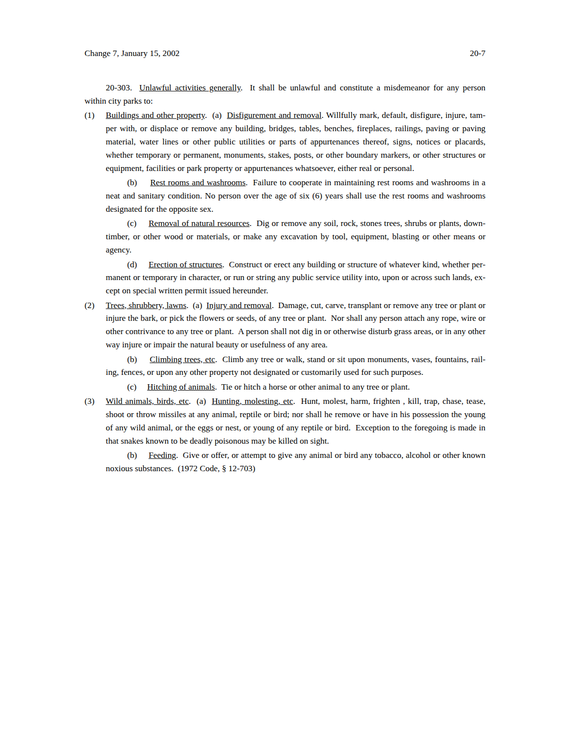Change 7, January 15, 2002
20-7
20-303. Unlawful activities generally. It shall be unlawful and constitute a misdemeanor for any person within city parks to:
(1) Buildings and other property. (a) Disfigurement and removal. Willfully mark, default, disfigure, injure, tamper with, or displace or remove any building, bridges, tables, benches, fireplaces, railings, paving or paving material, water lines or other public utilities or parts of appurtenances thereof, signs, notices or placards, whether temporary or permanent, monuments, stakes, posts, or other boundary markers, or other structures or equipment, facilities or park property or appurtenances whatsoever, either real or personal.
(b) Rest rooms and washrooms. Failure to cooperate in maintaining rest rooms and washrooms in a neat and sanitary condition. No person over the age of six (6) years shall use the rest rooms and washrooms designated for the opposite sex.
(c) Removal of natural resources. Dig or remove any soil, rock, stones trees, shrubs or plants, down-timber, or other wood or materials, or make any excavation by tool, equipment, blasting or other means or agency.
(d) Erection of structures. Construct or erect any building or structure of whatever kind, whether permanent or temporary in character, or run or string any public service utility into, upon or across such lands, except on special written permit issued hereunder.
(2) Trees, shrubbery, lawns. (a) Injury and removal. Damage, cut, carve, transplant or remove any tree or plant or injure the bark, or pick the flowers or seeds, of any tree or plant. Nor shall any person attach any rope, wire or other contrivance to any tree or plant. A person shall not dig in or otherwise disturb grass areas, or in any other way injure or impair the natural beauty or usefulness of any area.
(b) Climbing trees, etc. Climb any tree or walk, stand or sit upon monuments, vases, fountains, railing, fences, or upon any other property not designated or customarily used for such purposes.
(c) Hitching of animals. Tie or hitch a horse or other animal to any tree or plant.
(3) Wild animals, birds, etc. (a) Hunting, molesting, etc. Hunt, molest, harm, frighten , kill, trap, chase, tease, shoot or throw missiles at any animal, reptile or bird; nor shall he remove or have in his possession the young of any wild animal, or the eggs or nest, or young of any reptile or bird. Exception to the foregoing is made in that snakes known to be deadly poisonous may be killed on sight.
(b) Feeding. Give or offer, or attempt to give any animal or bird any tobacco, alcohol or other known noxious substances. (1972 Code, § 12-703)